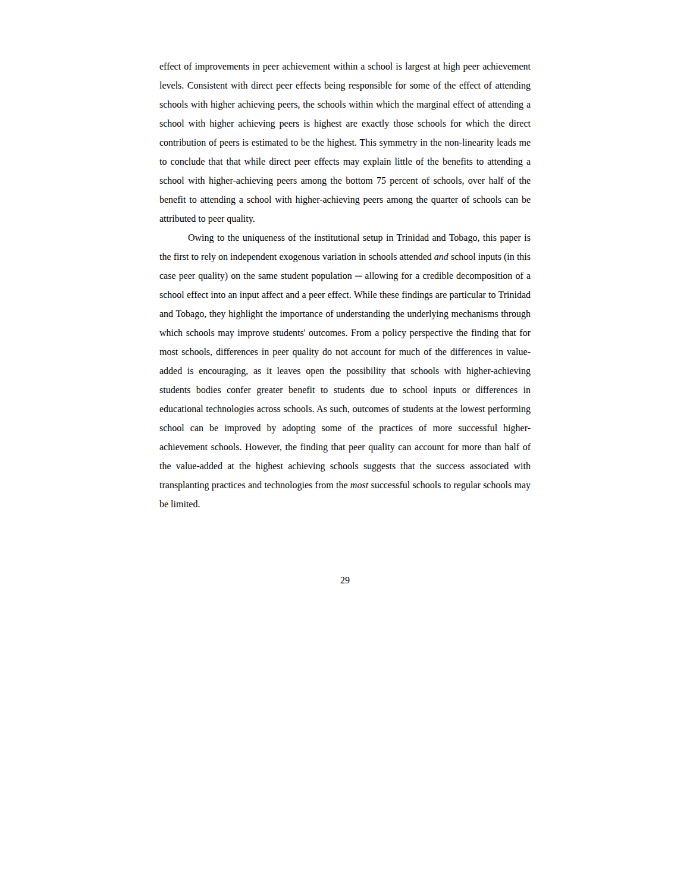effect of improvements in peer achievement within a school is largest at high peer achievement levels. Consistent with direct peer effects being responsible for some of the effect of attending schools with higher achieving peers, the schools within which the marginal effect of attending a school with higher achieving peers is highest are exactly those schools for which the direct contribution of peers is estimated to be the highest. This symmetry in the non-linearity leads me to conclude that that while direct peer effects may explain little of the benefits to attending a school with higher-achieving peers among the bottom 75 percent of schools, over half of the benefit to attending a school with higher-achieving peers among the quarter of schools can be attributed to peer quality.
Owing to the uniqueness of the institutional setup in Trinidad and Tobago, this paper is the first to rely on independent exogenous variation in schools attended and school inputs (in this case peer quality) on the same student population ─ allowing for a credible decomposition of a school effect into an input affect and a peer effect. While these findings are particular to Trinidad and Tobago, they highlight the importance of understanding the underlying mechanisms through which schools may improve students' outcomes. From a policy perspective the finding that for most schools, differences in peer quality do not account for much of the differences in value-added is encouraging, as it leaves open the possibility that schools with higher-achieving students bodies confer greater benefit to students due to school inputs or differences in educational technologies across schools. As such, outcomes of students at the lowest performing school can be improved by adopting some of the practices of more successful higher-achievement schools. However, the finding that peer quality can account for more than half of the value-added at the highest achieving schools suggests that the success associated with transplanting practices and technologies from the most successful schools to regular schools may be limited.
29